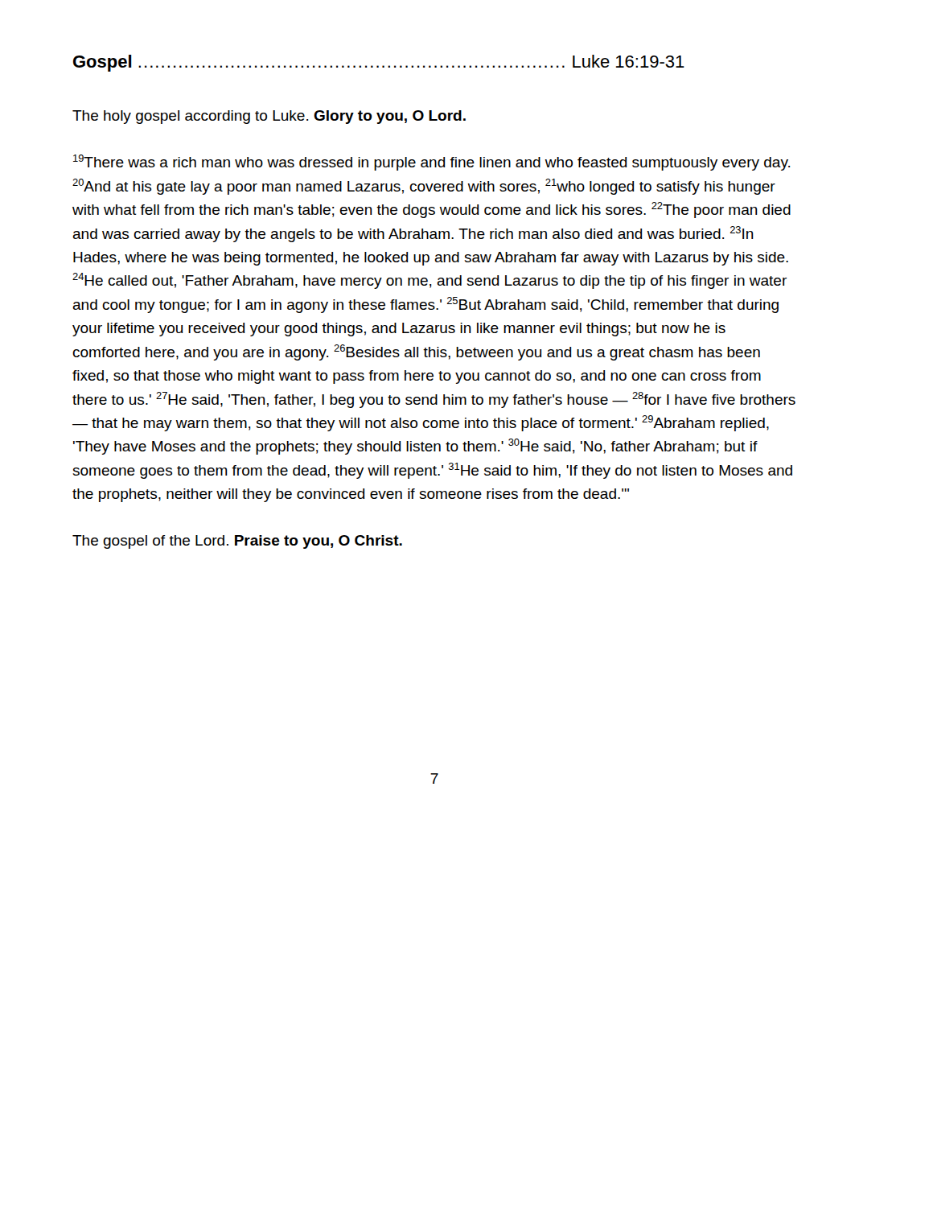Gospel .......................................................................... Luke 16:19-31
The holy gospel according to Luke. Glory to you, O Lord.
19There was a rich man who was dressed in purple and fine linen and who feasted sumptuously every day. 20And at his gate lay a poor man named Lazarus, covered with sores, 21who longed to satisfy his hunger with what fell from the rich man's table; even the dogs would come and lick his sores. 22The poor man died and was carried away by the angels to be with Abraham. The rich man also died and was buried. 23In Hades, where he was being tormented, he looked up and saw Abraham far away with Lazarus by his side. 24He called out, 'Father Abraham, have mercy on me, and send Lazarus to dip the tip of his finger in water and cool my tongue; for I am in agony in these flames.' 25But Abraham said, 'Child, remember that during your lifetime you received your good things, and Lazarus in like manner evil things; but now he is comforted here, and you are in agony. 26Besides all this, between you and us a great chasm has been fixed, so that those who might want to pass from here to you cannot do so, and no one can cross from there to us.' 27He said, 'Then, father, I beg you to send him to my father's house — 28for I have five brothers — that he may warn them, so that they will not also come into this place of torment.' 29Abraham replied, 'They have Moses and the prophets; they should listen to them.' 30He said, 'No, father Abraham; but if someone goes to them from the dead, they will repent.' 31He said to him, 'If they do not listen to Moses and the prophets, neither will they be convinced even if someone rises from the dead.'"
The gospel of the Lord. Praise to you, O Christ.
7